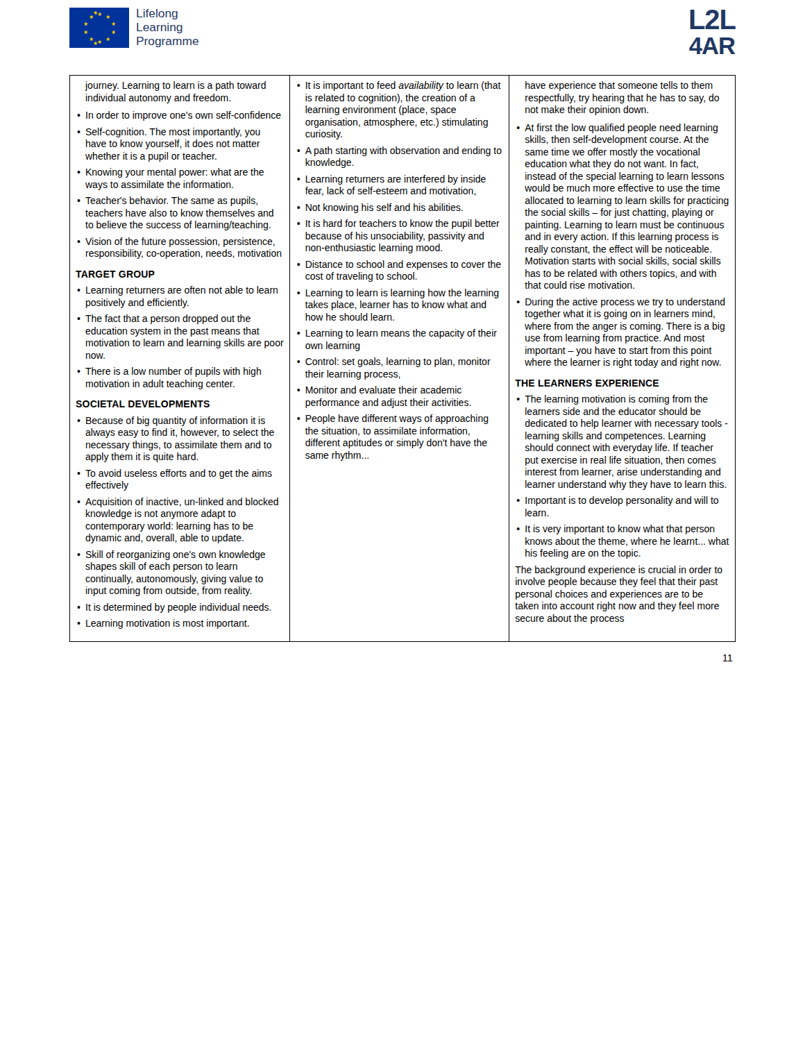★ ★ ★ ★ ★ ★ ★ ★ ★ ★ ★ ★
Lifelong
Learning
Programme
L2L
4AR
| journey. Learning to learn is a path toward individual autonomy and freedom. In order to improve one's own self-confidence Self-cognition. The most importantly, you have to know yourself, it does not matter whether it is a pupil or teacher. Knowing your mental power: what are the ways to assimilate the information. Teacher's behavior. The same as pupils, teachers have also to know themselves and to believe the success of learning/teaching. Vision of the future possession, persistence, responsibility, co-operation, needs, motivation Target group Learning returners are often not able to learn positively and efficiently. The fact that a person dropped out the education system in the past means that motivation to learn and learning skills are poor now. There is a low number of pupils with high motivation in adult teaching center. Societal developments Because of big quantity of information it is always easy to find it, however, to select the necessary things, to assimilate them and to apply them it is quite hard. To avoid useless efforts and to get the aims effectively Acquisition of inactive, un-linked and blocked knowledge is not anymore adapt to contemporary world: learning has to be dynamic and, overall, able to update. Skill of reorganizing one's own knowledge shapes skill of each person to learn continually, autonomously, giving value to input coming from outside, from reality. It is determined by people individual needs. Learning motivation is most important. | It is important to feed availability to learn (that is related to cognition), the creation of a learning environment (place, space organisation, atmosphere, etc.) stimulating curiosity. A path starting with observation and ending to knowledge. Learning returners are interfered by inside fear, lack of self-esteem and motivation, Not knowing his self and his abilities. It is hard for teachers to know the pupil better because of his unsociability, passivity and non-enthusiastic learning mood. Distance to school and expenses to cover the cost of traveling to school. Learning to learn is learning how the learning takes place, learner has to know what and how he should learn. Learning to learn means the capacity of their own learning Control: set goals, learning to plan, monitor their learning process, Monitor and evaluate their academic performance and adjust their activities. People have different ways of approaching the situation, to assimilate information, different aptitudes or simply don't have the same rhythm... | have experience that someone tells to them respectfully, try hearing that he has to say, do not make their opinion down. At first the low qualified people need learning skills, then self-development course. At the same time we offer mostly the vocational education what they do not want. In fact, instead of the special learning to learn lessons would be much more effective to use the time allocated to learning to learn skills for practicing the social skills – for just chatting, playing or painting. Learning to learn must be continuous and in every action. If this learning process is really constant, the effect will be noticeable. Motivation starts with social skills, social skills has to be related with others topics, and with that could rise motivation. During the active process we try to understand together what it is going on in learners mind, where from the anger is coming. There is a big use from learning from practice. And most important – you have to start from this point where the learner is right today and right now. The learners experience The learning motivation is coming from the learners side and the educator should be dedicated to help learner with necessary tools - learning skills and competences. Learning should connect with everyday life. If teacher put exercise in real life situation, then comes interest from learner, arise understanding and learner understand why they have to learn this. Important is to develop personality and will to learn. It is very important to know what that person knows about the theme, where he learnt... what his feeling are on the topic. The background experience is crucial in order to involve people because they feel that their past personal choices and experiences are to be taken into account right now and they feel more secure about the process |
11